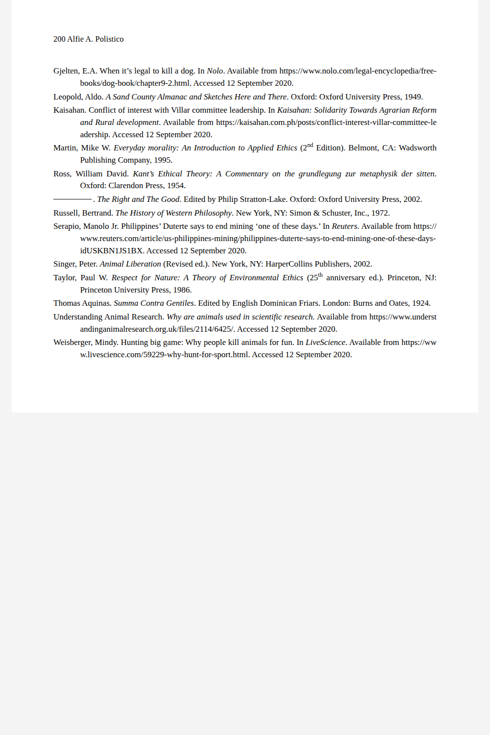200 Alfie A. Polistico
Gjelten, E.A. When it’s legal to kill a dog. In Nolo. Available from https://www.nolo.com/legal-encyclopedia/free-books/dog-book/chapter9-2.html. Accessed 12 September 2020.
Leopold, Aldo. A Sand County Almanac and Sketches Here and There. Oxford: Oxford University Press, 1949.
Kaisahan. Conflict of interest with Villar committee leadership. In Kaisahan: Solidarity Towards Agrarian Reform and Rural development. Available from https://kaisahan.com.ph/posts/conflict-interest-villar-committee-leadership. Accessed 12 September 2020.
Martin, Mike W. Everyday morality: An Introduction to Applied Ethics (2nd Edition). Belmont, CA: Wadsworth Publishing Company, 1995.
Ross, William David. Kant’s Ethical Theory: A Commentary on the grundlegung zur metaphysik der sitten. Oxford: Clarendon Press, 1954.
. The Right and The Good. Edited by Philip Stratton-Lake. Oxford: Oxford University Press, 2002.
Russell, Bertrand. The History of Western Philosophy. New York, NY: Simon & Schuster, Inc., 1972.
Serapio, Manolo Jr. Philippines’ Duterte says to end mining ‘one of these days.’ In Reuters. Available from https://www.reuters.com/article/us-philippines-mining/philippines-duterte-says-to-end-mining-one-of-these-days-idUSKBN1JS1BX. Accessed 12 September 2020.
Singer, Peter. Animal Liberation (Revised ed.). New York, NY: HarperCollins Publishers, 2002.
Taylor, Paul W. Respect for Nature: A Theory of Environmental Ethics (25th anniversary ed.). Princeton, NJ: Princeton University Press, 1986.
Thomas Aquinas. Summa Contra Gentiles. Edited by English Dominican Friars. London: Burns and Oates, 1924.
Understanding Animal Research. Why are animals used in scientific research. Available from https://www.understandinganimalresearch.org.uk/files/2114/6425/. Accessed 12 September 2020.
Weisberger, Mindy. Hunting big game: Why people kill animals for fun. In LiveScience. Available from https://www.livescience.com/59229-why-hunt-for-sport.html. Accessed 12 September 2020.